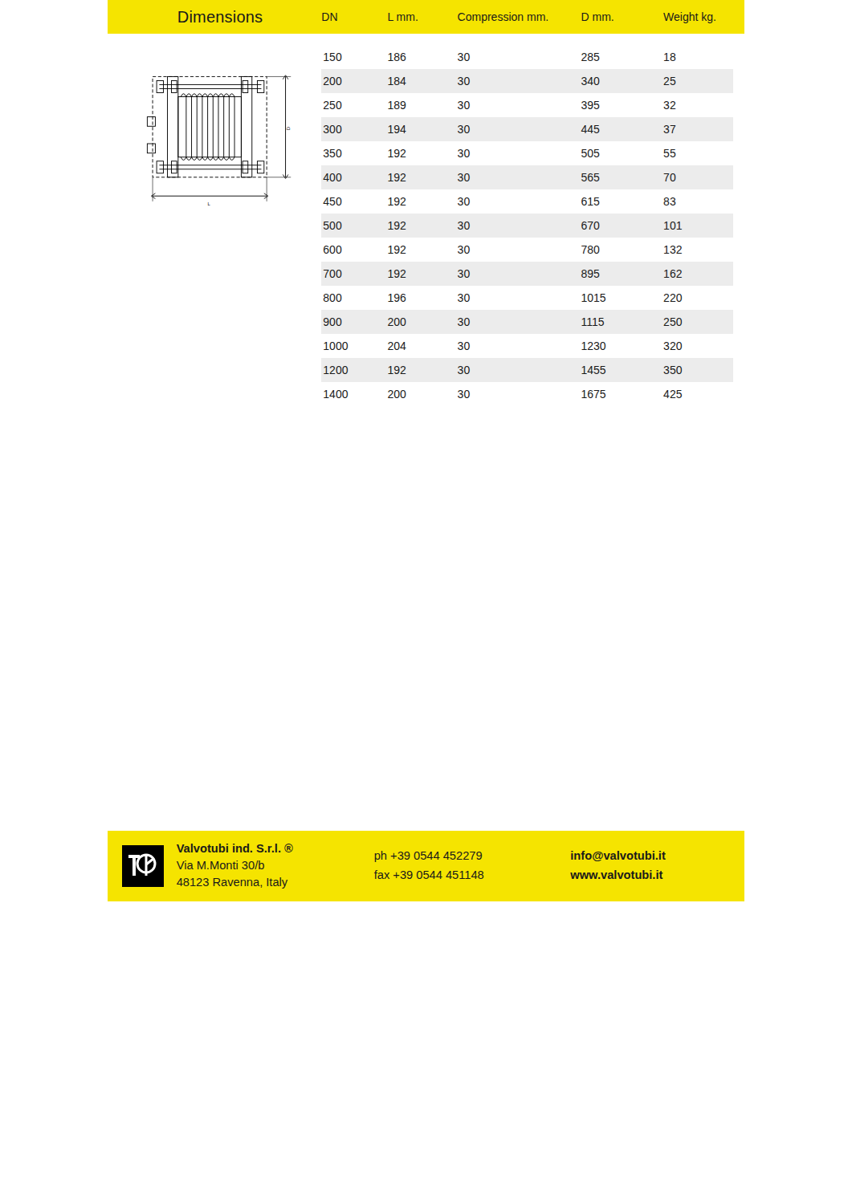Dimensions
DN L mm. Compression mm. D mm. Weight kg.
D L
| 150 | 186 | 30 | 285 | 18 |
| 200 | 184 | 30 | 340 | 25 |
| 250 | 189 | 30 | 395 | 32 |
| 300 | 194 | 30 | 445 | 37 |
| 350 | 192 | 30 | 505 | 55 |
| 400 | 192 | 30 | 565 | 70 |
| 450 | 192 | 30 | 615 | 83 |
| 500 | 192 | 30 | 670 | 101 |
| 600 | 192 | 30 | 780 | 132 |
| 700 | 192 | 30 | 895 | 162 |
| 800 | 196 | 30 | 1015 | 220 |
| 900 | 200 | 30 | 1115 | 250 |
| 1000 | 204 | 30 | 1230 | 320 |
| 1200 | 192 | 30 | 1455 | 350 |
| 1400 | 200 | 30 | 1675 | 425 |
Valvotubi ind. S.r.l. ®
Via M.Monti 30/b
48123 Ravenna, Italy
ph +39 0544 452279
fax +39 0544 451148
info@valvotubi.it
www.valvotubi.it